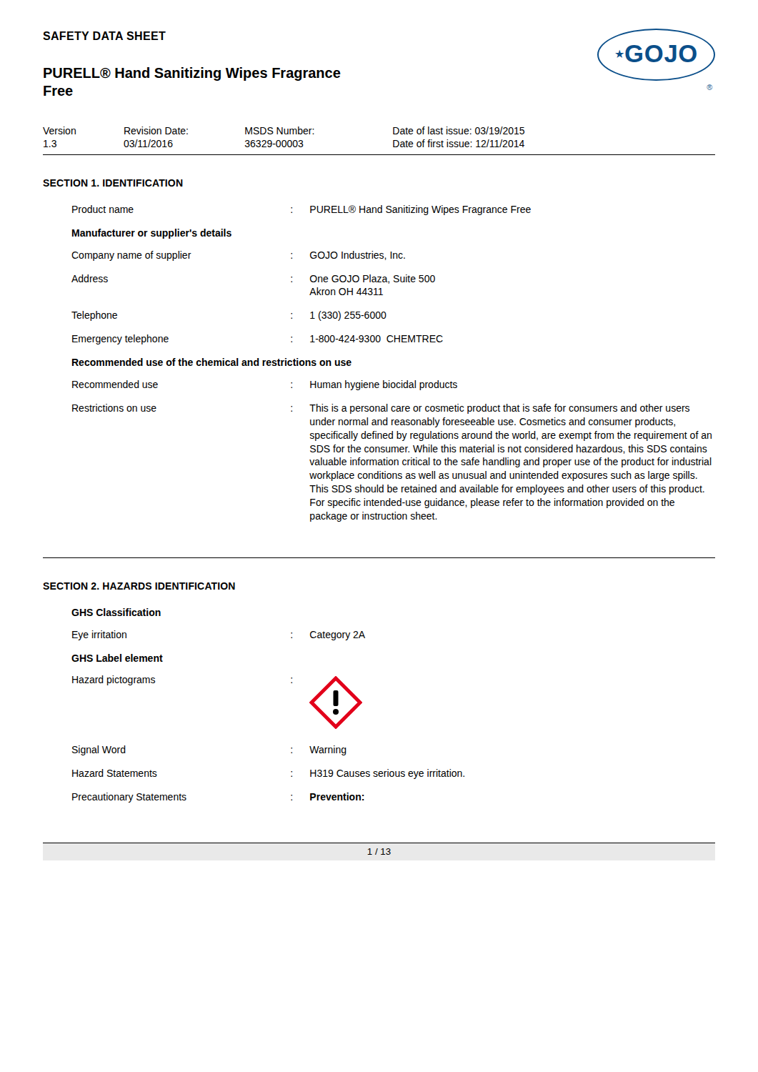SAFETY DATA SHEET
PURELL® Hand Sanitizing Wipes Fragrance Free
★GOJO
®
| Version 1.3 | Revision Date: 03/11/2016 | MSDS Number: 36329-00003 | Date of last issue: 03/19/2015 Date of first issue: 12/11/2014 |
SECTION 1. IDENTIFICATION
| Product name | : | PURELL® Hand Sanitizing Wipes Fragrance Free |
Manufacturer or supplier's details
| Company name of supplier | : | GOJO Industries, Inc. |
| Address | : | One GOJO Plaza, Suite 500 Akron OH 44311 |
| Telephone | : | 1 (330) 255-6000 |
| Emergency telephone | : | 1-800-424-9300 CHEMTREC |
Recommended use of the chemical and restrictions on use
| Recommended use | : | Human hygiene biocidal products |
| Restrictions on use | : | This is a personal care or cosmetic product that is safe for consumers and other users under normal and reasonably foreseeable use. Cosmetics and consumer products, specifically defined by regulations around the world, are exempt from the requirement of an SDS for the consumer. While this material is not considered hazardous, this SDS contains valuable information critical to the safe handling and proper use of the product for industrial workplace conditions as well as unusual and unintended exposures such as large spills. This SDS should be retained and available for employees and other users of this product. For specific intended-use guidance, please refer to the information provided on the package or instruction sheet. |
SECTION 2. HAZARDS IDENTIFICATION
GHS Classification
| Eye irritation | : | Category 2A |
GHS Label element
| Hazard pictograms | : | |
| Signal Word | : | Warning |
| Hazard Statements | : | H319 Causes serious eye irritation. |
| Precautionary Statements | : | Prevention: |
1 / 13